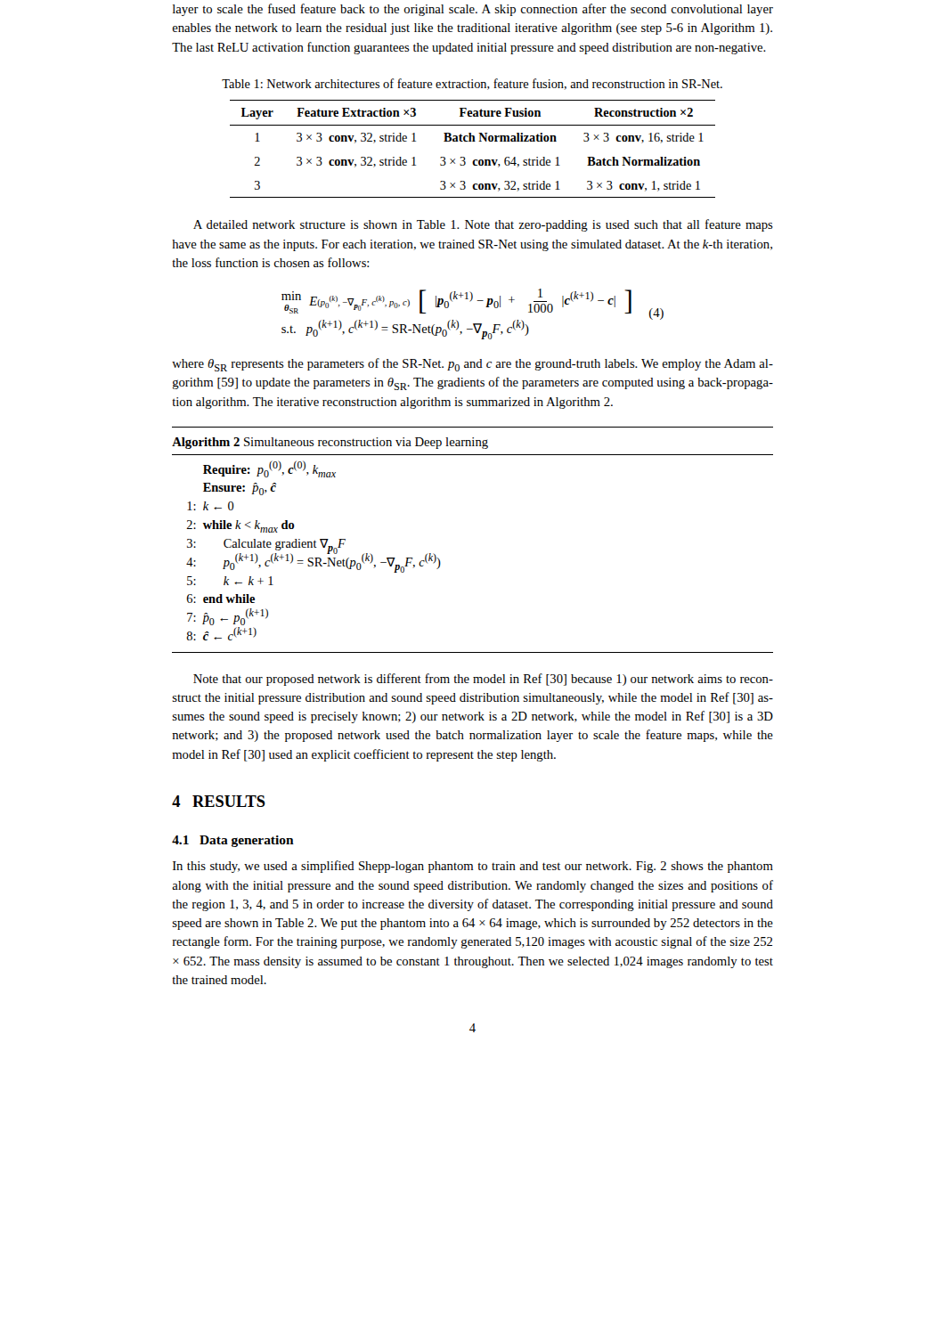layer to scale the fused feature back to the original scale. A skip connection after the second convolutional layer enables the network to learn the residual just like the traditional iterative algorithm (see step 5-6 in Algorithm 1). The last ReLU activation function guarantees the updated initial pressure and speed distribution are non-negative.
Table 1: Network architectures of feature extraction, feature fusion, and reconstruction in SR-Net.
| Layer | Feature Extraction ×3 | Feature Fusion | Reconstruction ×2 |
| --- | --- | --- | --- |
| 1 | 3 × 3 conv , 32, stride 1 | Batch Normalization | 3 × 3 conv , 16, stride 1 |
| 2 | 3 × 3 conv , 32, stride 1 | 3 × 3 conv , 64, stride 1 | Batch Normalization |
| 3 | | 3 × 3 conv , 32, stride 1 | 3 × 3 conv , 1, stride 1 |
A detailed network structure is shown in Table 1. Note that zero-padding is used such that all feature maps have the same as the inputs. For each iteration, we trained SR-Net using the simulated dataset. At the k-th iteration, the loss function is chosen as follows:
min θSR E(p0(k), −∇p0F, c(k), p0, c) [ |p0(k+1) − p0| + 11000 |c(k+1) − c| ]
s.t. p0(k+1), c(k+1) = SR-Net(p0(k), −∇p0F, c(k))
(4)
where θSR represents the parameters of the SR-Net. p0 and c are the ground-truth labels. We employ the Adam algorithm [59] to update the parameters in θSR. The gradients of the parameters are computed using a back-propagation algorithm. The iterative reconstruction algorithm is summarized in Algorithm 2.
Algorithm 2 Simultaneous reconstruction via Deep learning
Require: p0(0), c(0), kmax
Ensure: p̂0, ĉ
1: k ← 0
2: while k < kmax do
3: Calculate gradient ∇p0F
4: p0(k+1), c(k+1) = SR-Net(p0(k), −∇p0F, c(k))
5: k ← k + 1
6: end while
7: p̂0 ← p0(k+1)
8: ĉ ← c(k+1)
Note that our proposed network is different from the model in Ref [30] because 1) our network aims to reconstruct the initial pressure distribution and sound speed distribution simultaneously, while the model in Ref [30] assumes the sound speed is precisely known; 2) our network is a 2D network, while the model in Ref [30] is a 3D network; and 3) the proposed network used the batch normalization layer to scale the feature maps, while the model in Ref [30] used an explicit coefficient to represent the step length.
4 RESULTS
4.1 Data generation
In this study, we used a simplified Shepp-logan phantom to train and test our network. Fig. 2 shows the phantom along with the initial pressure and the sound speed distribution. We randomly changed the sizes and positions of the region 1, 3, 4, and 5 in order to increase the diversity of dataset. The corresponding initial pressure and sound speed are shown in Table 2. We put the phantom into a 64 × 64 image, which is surrounded by 252 detectors in the rectangle form. For the training purpose, we randomly generated 5,120 images with acoustic signal of the size 252 × 652. The mass density is assumed to be constant 1 throughout. Then we selected 1,024 images randomly to test the trained model.
4